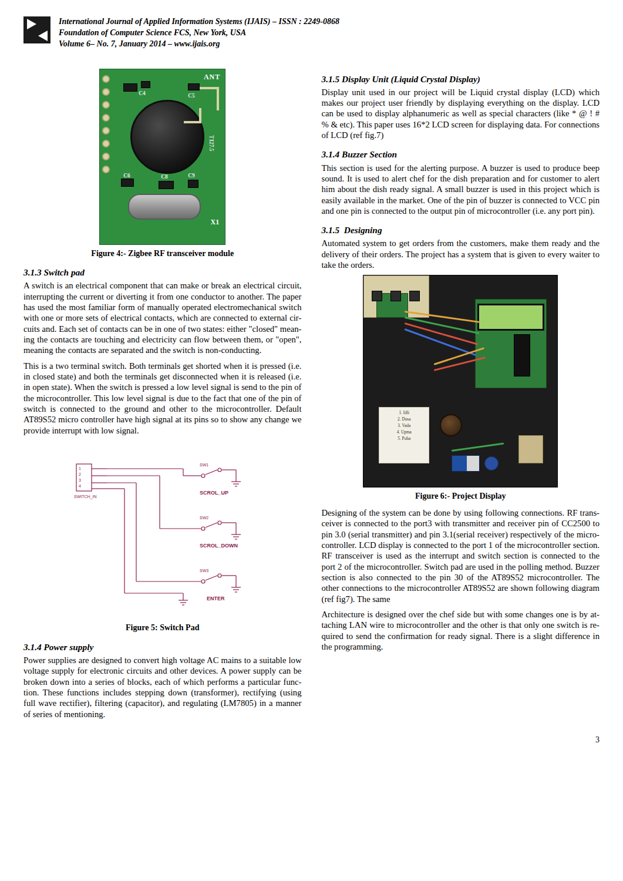International Journal of Applied Information Systems (IJAIS) – ISSN : 2249-0868
Foundation of Computer Science FCS, New York, USA
Volume 6– No. 7, January 2014 – www.ijais.org
ANT
X1
C4
C5
C6
C8
C9
T127.5
Figure 4:- Zigbee RF transceiver module
3.1.3 Switch pad
A switch is an electrical component that can make or break an electrical circuit, interrupting the current or diverting it from one conductor to another. The paper has used the most familiar form of manually operated electromechanical switch with one or more sets of electrical contacts, which are connected to external circuits and. Each set of contacts can be in one of two states: either "closed" meaning the contacts are touching and electricity can flow between them, or "open", meaning the contacts are separated and the switch is non-conducting.
This is a two terminal switch. Both terminals get shorted when it is pressed (i.e. in closed state) and both the terminals get disconnected when it is released (i.e. in open state). When the switch is pressed a low level signal is send to the pin of the microcontroller. This low level signal is due to the fact that one of the pin of switch is connected to the ground and other to the microcontroller. Default AT89S52 micro controller have high signal at its pins so to show any change we provide interrupt with low signal.
1 2 3 4 SWITCH_IN SW1 SW2 SW3 SCROL_UP SCROL_DOWN ENTER
Figure 5: Switch Pad
3.1.4 Power supply
Power supplies are designed to convert high voltage AC mains to a suitable low voltage supply for electronic circuits and other devices. A power supply can be broken down into a series of blocks, each of which performs a particular function. These functions includes stepping down (transformer), rectifying (using full wave rectifier), filtering (capacitor), and regulating (LM7805) in a manner of series of mentioning.
3.1.5 Display Unit (Liquid Crystal Display)
Display unit used in our project will be Liquid crystal display (LCD) which makes our project user friendly by displaying everything on the display. LCD can be used to display alphanumeric as well as special characters (like * @ ! # % & etc). This paper uses 16*2 LCD screen for displaying data. For connections of LCD (ref fig.7)
3.1.4 Buzzer Section
This section is used for the alerting purpose. A buzzer is used to produce beep sound. It is used to alert chef for the dish preparation and for customer to alert him about the dish ready signal. A small buzzer is used in this project which is easily available in the market. One of the pin of buzzer is connected to VCC pin and one pin is connected to the output pin of microcontroller (i.e. any port pin).
3.1.5 Designing
Automated system to get orders from the customers, make them ready and the delivery of their orders. The project has a system that is given to every waiter to take the orders.
1. Idli
2. Dosa
3. Vada
4. Upma
5. Poha
Figure 6:- Project Display
Designing of the system can be done by using following connections. RF transceiver is connected to the port3 with transmitter and receiver pin of CC2500 to pin 3.0 (serial transmitter) and pin 3.1(serial receiver) respectively of the microcontroller. LCD display is connected to the port 1 of the microcontroller section. RF transceiver is used as the interrupt and switch section is connected to the port 2 of the microcontroller. Switch pad are used in the polling method. Buzzer section is also connected to the pin 30 of the AT89S52 microcontroller. The other connections to the microcontroller AT89S52 are shown following diagram (ref fig7). The same
Architecture is designed over the chef side but with some changes one is by attaching LAN wire to microcontroller and the other is that only one switch is required to send the confirmation for ready signal. There is a slight difference in the programming.
3